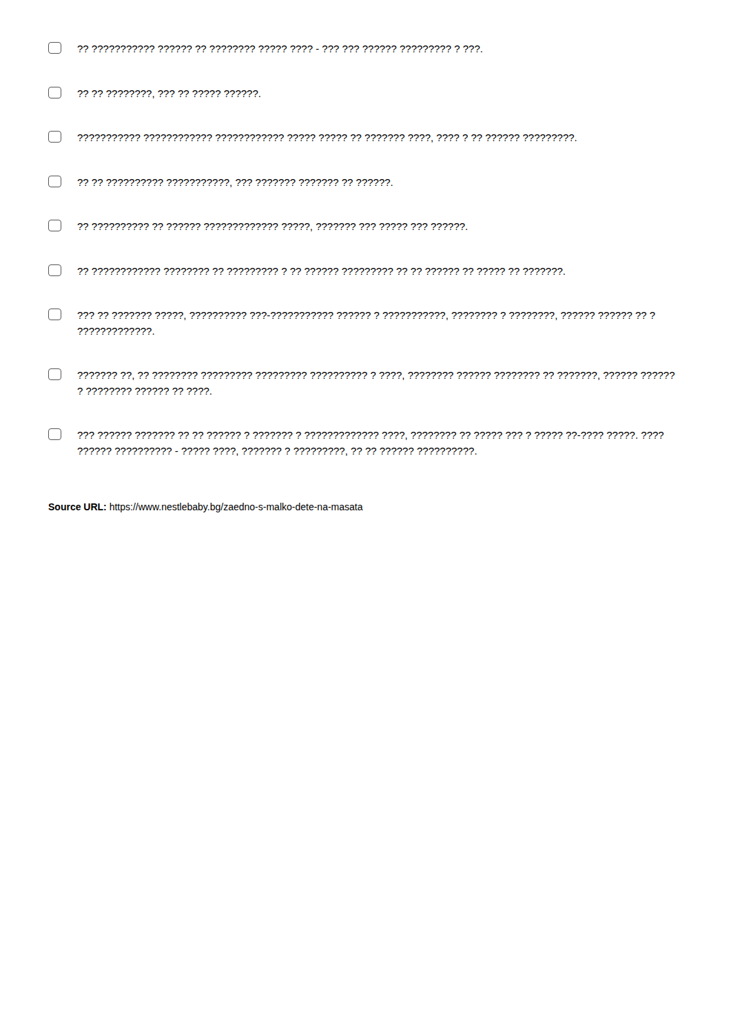?? ??????????? ?????? ?? ???????? ????? ???? - ??? ??? ?????? ????????? ? ???.
?? ?? ????????, ??? ?? ????? ??????.
??????????? ???????????? ???????????? ????? ????? ?? ??????? ????, ???? ? ?? ?????? ?????????.
?? ?? ?????????? ???????????, ??? ??????? ??????? ?? ??????.
?? ?????????? ?? ?????? ????????????? ?????, ??????? ??? ????? ??? ??????.
?? ???????????? ???????? ?? ????????? ? ?? ?????? ????????? ?? ?? ?????? ?? ????? ?? ???????.
??? ?? ??????? ?????, ?????????? ???-??????????? ?????? ? ???????????, ???????? ? ????????, ?????? ?????? ?? ? ?????????????.
??????? ??, ?? ???????? ????????? ????????? ?????????? ? ????, ???????? ?????? ???????? ?? ???????, ?????? ?????? ? ???????? ?????? ?? ????.
??? ?????? ??????? ?? ?? ?????? ? ??????? ? ????????????? ????, ???????? ?? ????? ??? ? ????? ??-???? ?????. ???? ?????? ?????????? - ????? ????, ??????? ? ?????????, ?? ?? ?????? ??????????.
Source URL: https://www.nestlebaby.bg/zaedno-s-malko-dete-na-masata